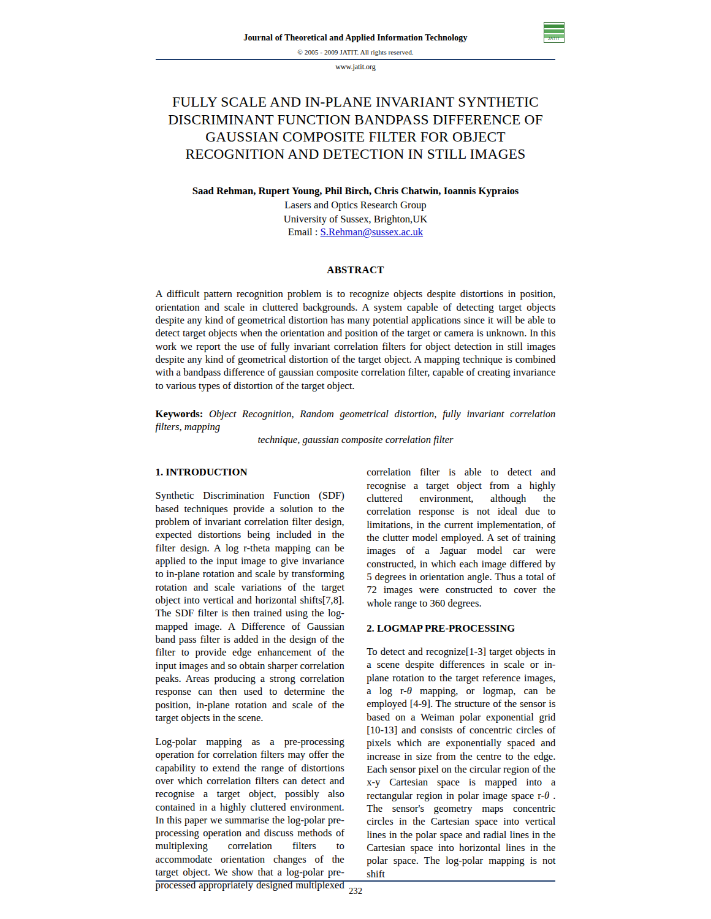JATIT
Journal of Theoretical and Applied Information Technology
© 2005 - 2009 JATIT. All rights reserved.
www.jatit.org
FULLY SCALE AND IN-PLANE INVARIANT SYNTHETIC DISCRIMINANT FUNCTION BANDPASS DIFFERENCE OF GAUSSIAN COMPOSITE FILTER FOR OBJECT RECOGNITION AND DETECTION IN STILL IMAGES
Saad Rehman, Rupert Young, Phil Birch, Chris Chatwin, Ioannis Kypraios
Lasers and Optics Research Group
University of Sussex, Brighton,UK
Email : S.Rehman@sussex.ac.uk
ABSTRACT
A difficult pattern recognition problem is to recognize objects despite distortions in position, orientation and scale in cluttered backgrounds. A system capable of detecting target objects despite any kind of geometrical distortion has many potential applications since it will be able to detect target objects when the orientation and position of the target or camera is unknown. In this work we report the use of fully invariant correlation filters for object detection in still images despite any kind of geometrical distortion of the target object. A mapping technique is combined with a bandpass difference of gaussian composite correlation filter, capable of creating invariance to various types of distortion of the target object.
Keywords: Object Recognition, Random geometrical distortion, fully invariant correlation filters, mapping technique, gaussian composite correlation filter
1. INTRODUCTION
Synthetic Discrimination Function (SDF) based techniques provide a solution to the problem of invariant correlation filter design, expected distortions being included in the filter design. A log r-theta mapping can be applied to the input image to give invariance to in-plane rotation and scale by transforming rotation and scale variations of the target object into vertical and horizontal shifts[7,8]. The SDF filter is then trained using the log-mapped image. A Difference of Gaussian band pass filter is added in the design of the filter to provide edge enhancement of the input images and so obtain sharper correlation peaks. Areas producing a strong correlation response can then used to determine the position, in-plane rotation and scale of the target objects in the scene.
Log-polar mapping as a pre-processing operation for correlation filters may offer the capability to extend the range of distortions over which correlation filters can detect and recognise a target object, possibly also contained in a highly cluttered environment. In this paper we summarise the log-polar pre-processing operation and discuss methods of multiplexing correlation filters to accommodate orientation changes of the target object. We show that a log-polar pre-processed appropriately designed multiplexed correlation filter is able to detect and recognise a target object from a highly cluttered environment, although the correlation response is not ideal due to limitations, in the current implementation, of the clutter model employed. A set of training images of a Jaguar model car were constructed, in which each image differed by 5 degrees in orientation angle. Thus a total of 72 images were constructed to cover the whole range to 360 degrees.
2. LOGMAP PRE-PROCESSING
To detect and recognize[1-3] target objects in a scene despite differences in scale or in-plane rotation to the target reference images, a log r-θ mapping, or logmap, can be employed [4-9]. The structure of the sensor is based on a Weiman polar exponential grid [10-13] and consists of concentric circles of pixels which are exponentially spaced and increase in size from the centre to the edge. Each sensor pixel on the circular region of the x-y Cartesian space is mapped into a rectangular region in polar image space r-θ . The sensor's geometry maps concentric circles in the Cartesian space into vertical lines in the polar space and radial lines in the Cartesian space into horizontal lines in the polar space. The log-polar mapping is not shift
232